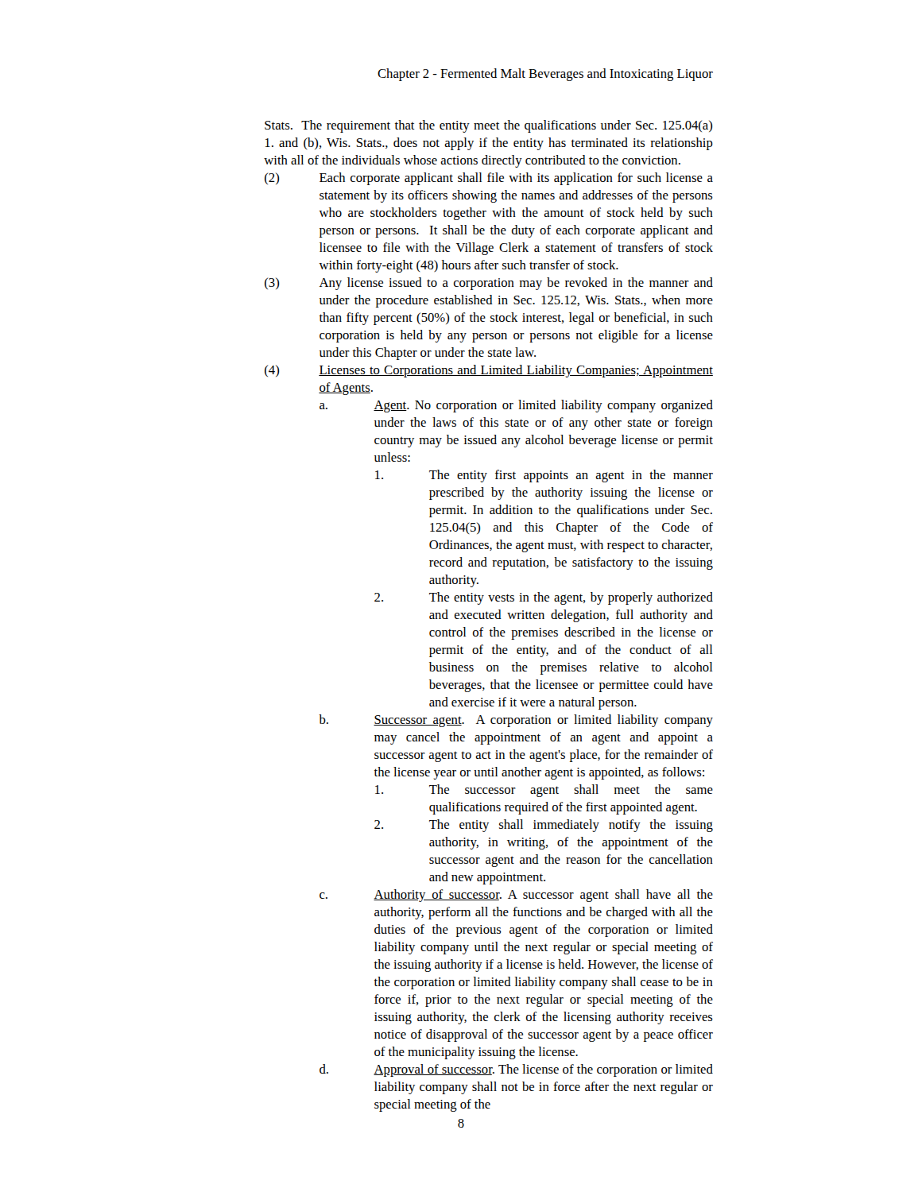Chapter 2 - Fermented Malt Beverages and Intoxicating Liquor
Stats. The requirement that the entity meet the qualifications under Sec. 125.04(a) 1. and (b), Wis. Stats., does not apply if the entity has terminated its relationship with all of the individuals whose actions directly contributed to the conviction.
(2) Each corporate applicant shall file with its application for such license a statement by its officers showing the names and addresses of the persons who are stockholders together with the amount of stock held by such person or persons. It shall be the duty of each corporate applicant and licensee to file with the Village Clerk a statement of transfers of stock within forty-eight (48) hours after such transfer of stock.
(3) Any license issued to a corporation may be revoked in the manner and under the procedure established in Sec. 125.12, Wis. Stats., when more than fifty percent (50%) of the stock interest, legal or beneficial, in such corporation is held by any person or persons not eligible for a license under this Chapter or under the state law.
(4) Licenses to Corporations and Limited Liability Companies; Appointment of Agents.
a. Agent. No corporation or limited liability company organized under the laws of this state or of any other state or foreign country may be issued any alcohol beverage license or permit unless:
1. The entity first appoints an agent in the manner prescribed by the authority issuing the license or permit. In addition to the qualifications under Sec. 125.04(5) and this Chapter of the Code of Ordinances, the agent must, with respect to character, record and reputation, be satisfactory to the issuing authority.
2. The entity vests in the agent, by properly authorized and executed written delegation, full authority and control of the premises described in the license or permit of the entity, and of the conduct of all business on the premises relative to alcohol beverages, that the licensee or permittee could have and exercise if it were a natural person.
b. Successor agent. A corporation or limited liability company may cancel the appointment of an agent and appoint a successor agent to act in the agent's place, for the remainder of the license year or until another agent is appointed, as follows:
1. The successor agent shall meet the same qualifications required of the first appointed agent.
2. The entity shall immediately notify the issuing authority, in writing, of the appointment of the successor agent and the reason for the cancellation and new appointment.
c. Authority of successor. A successor agent shall have all the authority, perform all the functions and be charged with all the duties of the previous agent of the corporation or limited liability company until the next regular or special meeting of the issuing authority if a license is held. However, the license of the corporation or limited liability company shall cease to be in force if, prior to the next regular or special meeting of the issuing authority, the clerk of the licensing authority receives notice of disapproval of the successor agent by a peace officer of the municipality issuing the license.
d. Approval of successor. The license of the corporation or limited liability company shall not be in force after the next regular or special meeting of the
8